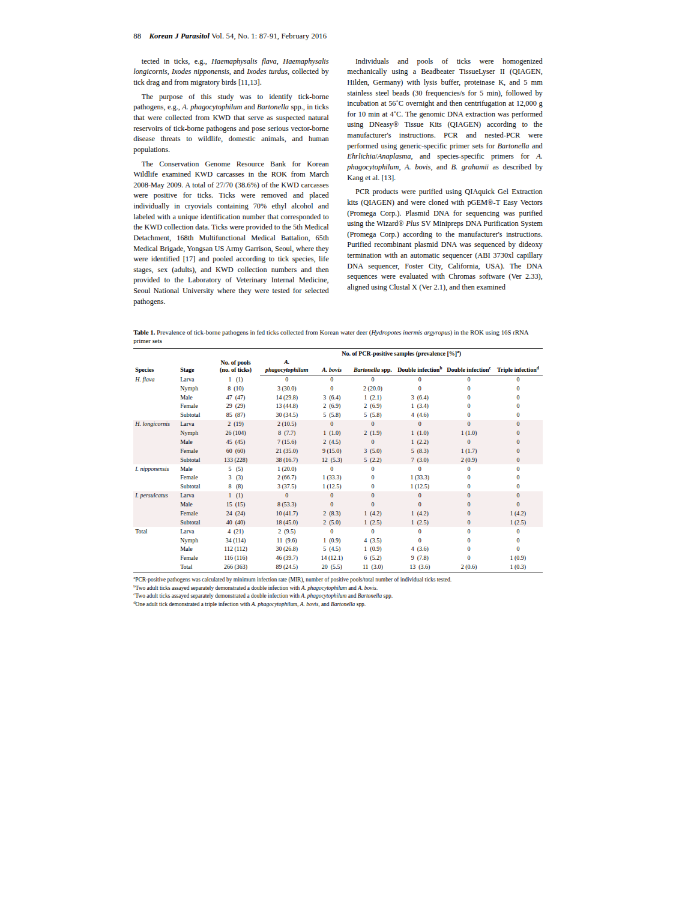88 Korean J Parasitol Vol. 54, No. 1: 87-91, February 2016
tected in ticks, e.g., Haemaphysalis flava, Haemaphysalis longicornis, Ixodes nipponensis, and Ixodes turdus, collected by tick drag and from migratory birds [11,13].
The purpose of this study was to identify tick-borne pathogens, e.g., A. phagocytophilum and Bartonella spp., in ticks that were collected from KWD that serve as suspected natural reservoirs of tick-borne pathogens and pose serious vector-borne disease threats to wildlife, domestic animals, and human populations.
The Conservation Genome Resource Bank for Korean Wildlife examined KWD carcasses in the ROK from March 2008-May 2009. A total of 27/70 (38.6%) of the KWD carcasses were positive for ticks. Ticks were removed and placed individually in cryovials containing 70% ethyl alcohol and labeled with a unique identification number that corresponded to the KWD collection data. Ticks were provided to the 5th Medical Detachment, 168th Multifunctional Medical Battalion, 65th Medical Brigade, Yongsan US Army Garrison, Seoul, where they were identified [17] and pooled according to tick species, life stages, sex (adults), and KWD collection numbers and then provided to the Laboratory of Veterinary Internal Medicine, Seoul National University where they were tested for selected pathogens.
Individuals and pools of ticks were homogenized mechanically using a Beadbeater TissueLyser II (QIAGEN, Hilden, Germany) with lysis buffer, proteinase K, and 5 mm stainless steel beads (30 frequencies/s for 5 min), followed by incubation at 56˚C overnight and then centrifugation at 12,000 g for 10 min at 4˚C. The genomic DNA extraction was performed using DNeasy® Tissue Kits (QIAGEN) according to the manufacturer's instructions. PCR and nested-PCR were performed using generic-specific primer sets for Bartonella and Ehrlichia/Anaplasma, and species-specific primers for A. phagocytophilum, A. bovis, and B. grahamii as described by Kang et al. [13].
PCR products were purified using QIAquick Gel Extraction kits (QIAGEN) and were cloned with pGEM®-T Easy Vectors (Promega Corp.). Plasmid DNA for sequencing was purified using the Wizard® Plus SV Minipreps DNA Purification System (Promega Corp.) according to the manufacturer's instructions. Purified recombinant plasmid DNA was sequenced by dideoxy termination with an automatic sequencer (ABI 3730xl capillary DNA sequencer, Foster City, California, USA). The DNA sequences were evaluated with Chromas software (Ver 2.33), aligned using Clustal X (Ver 2.1), and then examined
Table 1. Prevalence of tick-borne pathogens in fed ticks collected from Korean water deer (Hydropotes inermis argyropus) in the ROK using 16S rRNA primer sets
| Species | Stage | No. of pools (no. of ticks) | No. of PCR-positive samples (prevalence [%] a ) |
| --- | --- | --- | --- |
| A. phagocytophilum | A. bovis | Bartonella spp. | Double infection b | Double infection c | Triple infection d |
| H. flava | Larva | 1 (1) | 0 | 0 | 0 | 0 | 0 | 0 |
| | Nymph | 8 (10) | 3 (30.0) | 0 | 2 (20.0) | 0 | 0 | 0 |
| | Male | 47 (47) | 14 (29.8) | 3 (6.4) | 1 (2.1) | 3 (6.4) | 0 | 0 |
| | Female | 29 (29) | 13 (44.8) | 2 (6.9) | 2 (6.9) | 1 (3.4) | 0 | 0 |
| | Subtotal | 85 (87) | 30 (34.5) | 5 (5.8) | 5 (5.8) | 4 (4.6) | 0 | 0 |
| H. longicornis | Larva | 2 (19) | 2 (10.5) | 0 | 0 | 0 | 0 | 0 |
| | Nymph | 26 (104) | 8 (7.7) | 1 (1.0) | 2 (1.9) | 1 (1.0) | 1 (1.0) | 0 |
| | Male | 45 (45) | 7 (15.6) | 2 (4.5) | 0 | 1 (2.2) | 0 | 0 |
| | Female | 60 (60) | 21 (35.0) | 9 (15.0) | 3 (5.0) | 5 (8.3) | 1 (1.7) | 0 |
| | Subtotal | 133 (228) | 38 (16.7) | 12 (5.3) | 5 (2.2) | 7 (3.0) | 2 (0.9) | 0 |
| I. nipponensis | Male | 5 (5) | 1 (20.0) | 0 | 0 | 0 | 0 | 0 |
| | Female | 3 (3) | 2 (66.7) | 1 (33.3) | 0 | 1 (33.3) | 0 | 0 |
| | Subtotal | 8 (8) | 3 (37.5) | 1 (12.5) | 0 | 1 (12.5) | 0 | 0 |
| I. persulcatus | Larva | 1 (1) | 0 | 0 | 0 | 0 | 0 | 0 |
| | Male | 15 (15) | 8 (53.3) | 0 | 0 | 0 | 0 | 0 |
| | Female | 24 (24) | 10 (41.7) | 2 (8.3) | 1 (4.2) | 1 (4.2) | 0 | 1 (4.2) |
| | Subtotal | 40 (40) | 18 (45.0) | 2 (5.0) | 1 (2.5) | 1 (2.5) | 0 | 1 (2.5) |
| Total | Larva | 4 (21) | 2 (9.5) | 0 | 0 | 0 | 0 | 0 |
| | Nymph | 34 (114) | 11 (9.6) | 1 (0.9) | 4 (3.5) | 0 | 0 | 0 |
| | Male | 112 (112) | 30 (26.8) | 5 (4.5) | 1 (0.9) | 4 (3.6) | 0 | 0 |
| | Female | 116 (116) | 46 (39.7) | 14 (12.1) | 6 (5.2) | 9 (7.8) | 0 | 1 (0.9) |
| | Total | 266 (363) | 89 (24.5) | 20 (5.5) | 11 (3.0) | 13 (3.6) | 2 (0.6) | 1 (0.3) |
aPCR-positive pathogens was calculated by minimum infection rate (MIR), number of positive pools/total number of individual ticks tested.
bTwo adult ticks assayed separately demonstrated a double infection with A. phagocytophilum and A. bovis.
cTwo adult ticks assayed separately demonstrated a double infection with A. phagocytophilum and Bartonella spp.
dOne adult tick demonstrated a triple infection with A. phagocytophilum, A. bovis, and Bartonella spp.